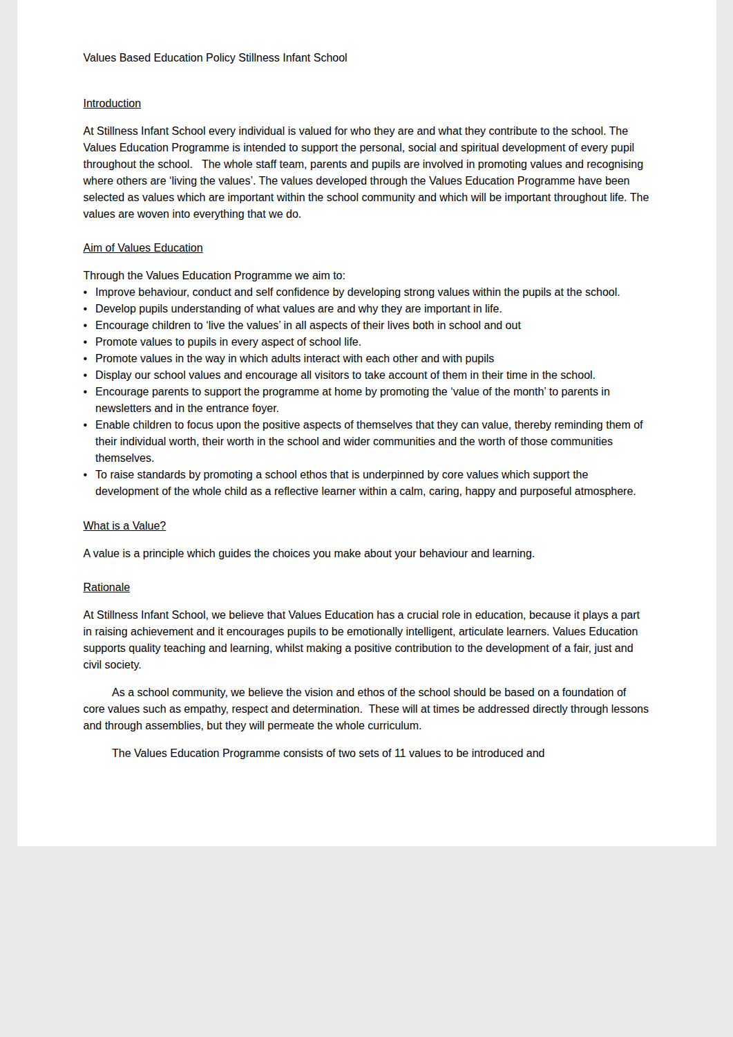Values Based Education Policy Stillness Infant School
Introduction
At Stillness Infant School every individual is valued for who they are and what they contribute to the school. The Values Education Programme is intended to support the personal, social and spiritual development of every pupil throughout the school. The whole staff team, parents and pupils are involved in promoting values and recognising where others are ‘living the values’. The values developed through the Values Education Programme have been selected as values which are important within the school community and which will be important throughout life. The values are woven into everything that we do.
Aim of Values Education
Through the Values Education Programme we aim to:
Improve behaviour, conduct and self confidence by developing strong values within the pupils at the school.
Develop pupils understanding of what values are and why they are important in life.
Encourage children to ‘live the values’ in all aspects of their lives both in school and out
Promote values to pupils in every aspect of school life.
Promote values in the way in which adults interact with each other and with pupils
Display our school values and encourage all visitors to take account of them in their time in the school.
Encourage parents to support the programme at home by promoting the ‘value of the month’ to parents in newsletters and in the entrance foyer.
Enable children to focus upon the positive aspects of themselves that they can value, thereby reminding them of their individual worth, their worth in the school and wider communities and the worth of those communities themselves.
To raise standards by promoting a school ethos that is underpinned by core values which support the development of the whole child as a reflective learner within a calm, caring, happy and purposeful atmosphere.
What is a Value?
A value is a principle which guides the choices you make about your behaviour and learning.
Rationale
At Stillness Infant School, we believe that Values Education has a crucial role in education, because it plays a part in raising achievement and it encourages pupils to be emotionally intelligent, articulate learners. Values Education supports quality teaching and learning, whilst making a positive contribution to the development of a fair, just and civil society.
As a school community, we believe the vision and ethos of the school should be based on a foundation of core values such as empathy, respect and determination. These will at times be addressed directly through lessons and through assemblies, but they will permeate the whole curriculum.
The Values Education Programme consists of two sets of 11 values to be introduced and